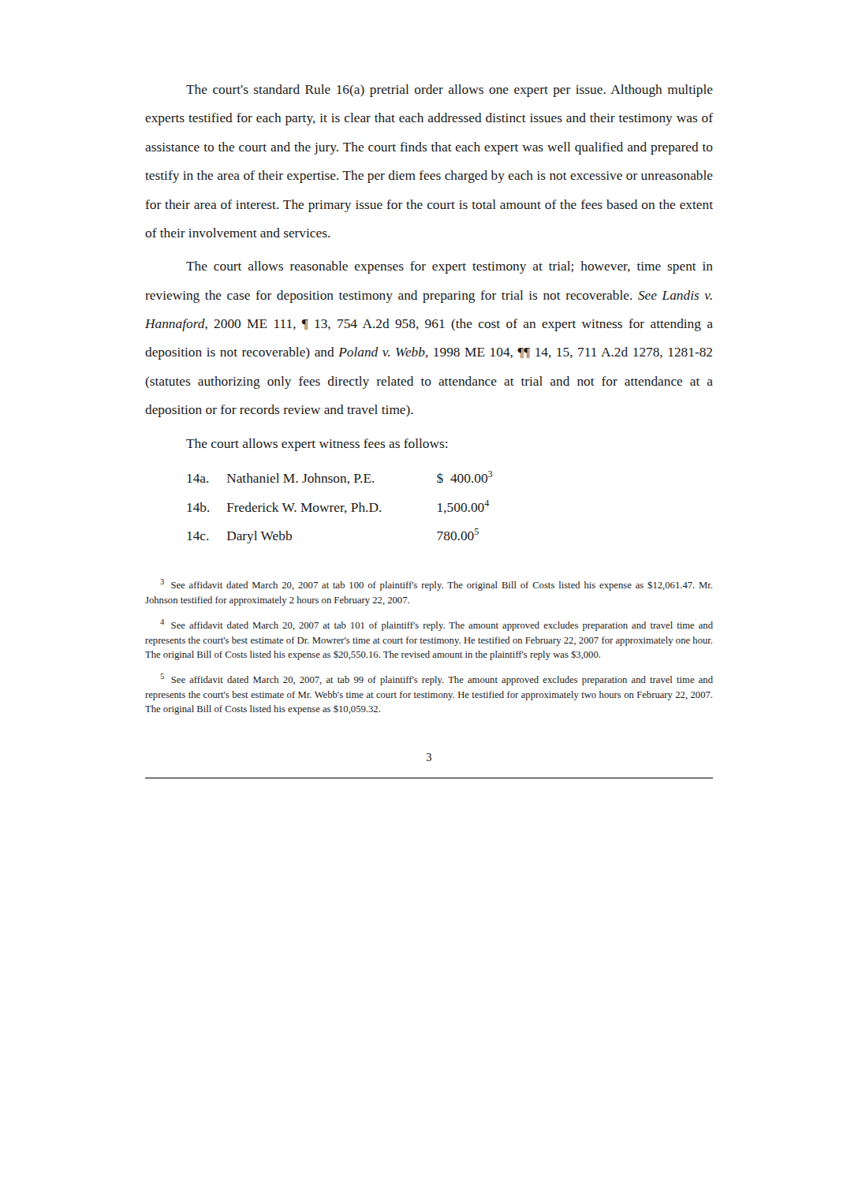The court's standard Rule 16(a) pretrial order allows one expert per issue. Although multiple experts testified for each party, it is clear that each addressed distinct issues and their testimony was of assistance to the court and the jury. The court finds that each expert was well qualified and prepared to testify in the area of their expertise. The per diem fees charged by each is not excessive or unreasonable for their area of interest. The primary issue for the court is total amount of the fees based on the extent of their involvement and services.
The court allows reasonable expenses for expert testimony at trial; however, time spent in reviewing the case for deposition testimony and preparing for trial is not recoverable. See Landis v. Hannaford, 2000 ME 111, ¶ 13, 754 A.2d 958, 961 (the cost of an expert witness for attending a deposition is not recoverable) and Poland v. Webb, 1998 ME 104, ¶¶ 14, 15, 711 A.2d 1278, 1281-82 (statutes authorizing only fees directly related to attendance at trial and not for attendance at a deposition or for records review and travel time).
The court allows expert witness fees as follows:
| 14a. | Nathaniel M. Johnson, P.E. | $ 400.00 3 |
| 14b. | Frederick W. Mowrer, Ph.D. | 1,500.00 4 |
| 14c. | Daryl Webb | 780.00 5 |
3 See affidavit dated March 20, 2007 at tab 100 of plaintiff's reply. The original Bill of Costs listed his expense as $12,061.47. Mr. Johnson testified for approximately 2 hours on February 22, 2007.
4 See affidavit dated March 20, 2007 at tab 101 of plaintiff's reply. The amount approved excludes preparation and travel time and represents the court's best estimate of Dr. Mowrer's time at court for testimony. He testified on February 22, 2007 for approximately one hour. The original Bill of Costs listed his expense as $20,550.16. The revised amount in the plaintiff's reply was $3,000.
5 See affidavit dated March 20, 2007, at tab 99 of plaintiff's reply. The amount approved excludes preparation and travel time and represents the court's best estimate of Mr. Webb's time at court for testimony. He testified for approximately two hours on February 22, 2007. The original Bill of Costs listed his expense as $10,059.32.
3